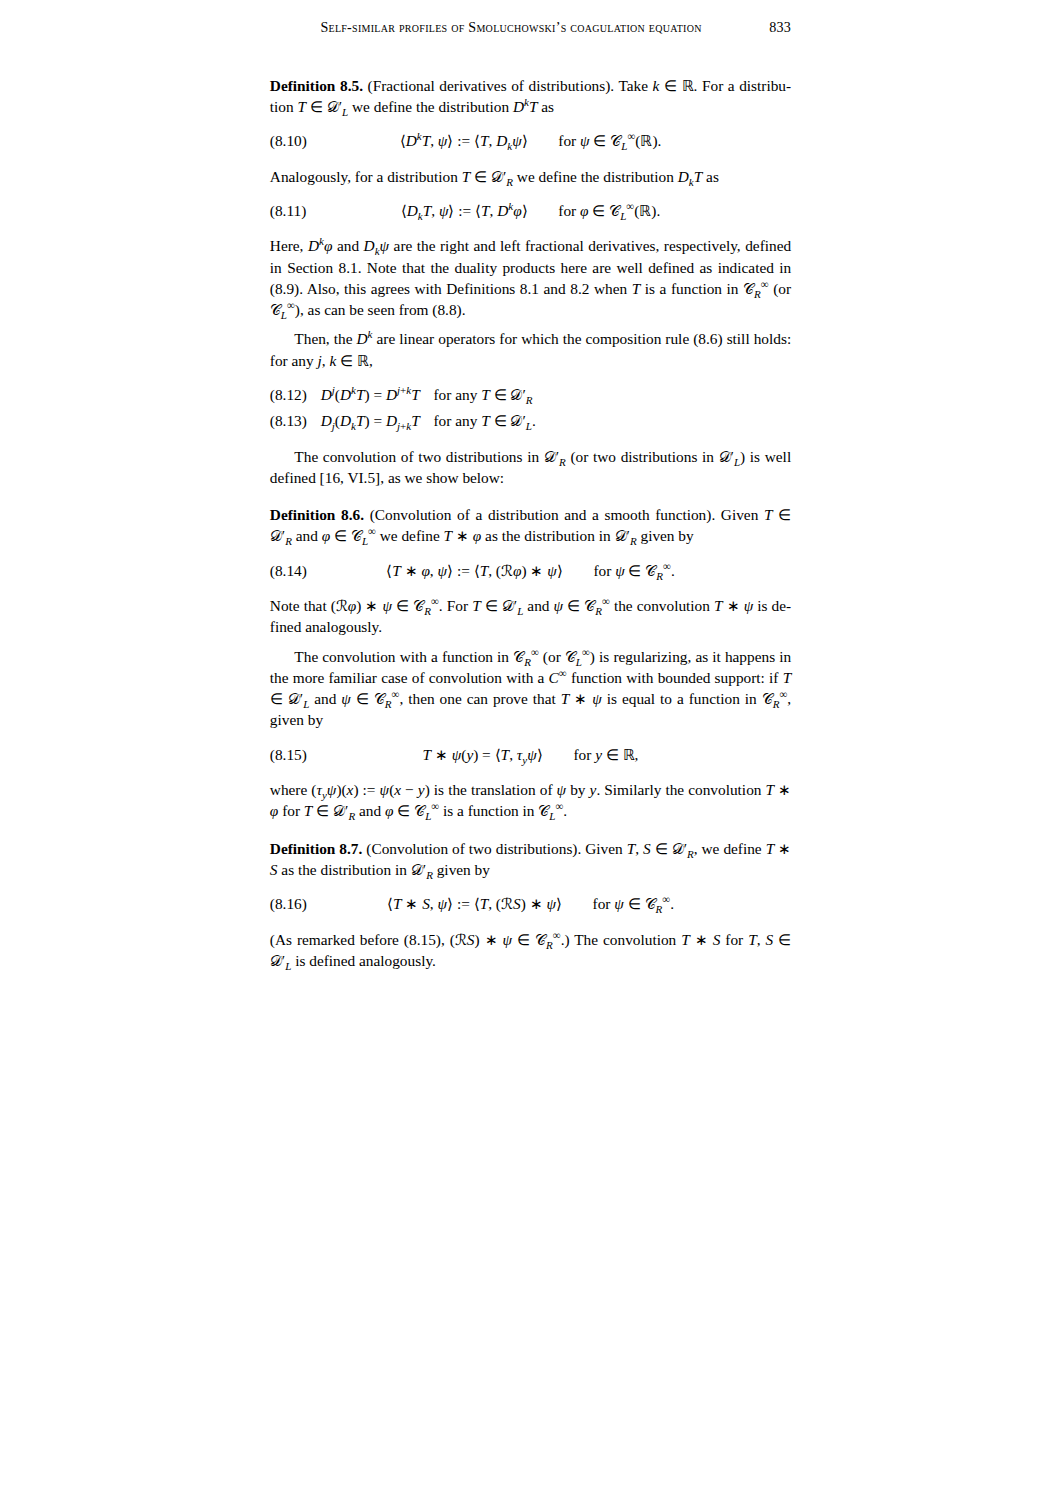Self-similar profiles of Smoluchowski’s coagulation equation 833
Definition 8.5. (Fractional derivatives of distributions). Take k ∈ ℝ. For a distribution T ∈ 𝒟′L we define the distribution DkT as
(8.10) ⟨DkT, ψ⟩ := ⟨T, Dkψ⟩  for ψ ∈ 𝒞L∞(ℝ).
Analogously, for a distribution T ∈ 𝒟′R we define the distribution DkT as
(8.11) ⟨DkT, ψ⟩ := ⟨T, Dkφ⟩  for φ ∈ 𝒞L∞(ℝ).
Here, Dkφ and Dkψ are the right and left fractional derivatives, respectively, defined in Section 8.1. Note that the duality products here are well defined as indicated in (8.9). Also, this agrees with Definitions 8.1 and 8.2 when T is a function in 𝒞R∞ (or 𝒞L∞), as can be seen from (8.8).
Then, the Dk are linear operators for which the composition rule (8.6) still holds: for any j, k ∈ ℝ,
(8.12) Dj(DkT) = Dj+kT for any T ∈ 𝒟′R (8.13) Dj(DkT) = Dj+kT for any T ∈ 𝒟′L.
The convolution of two distributions in 𝒟′R (or two distributions in 𝒟′L) is well defined [16, VI.5], as we show below:
Definition 8.6. (Convolution of a distribution and a smooth function). Given T ∈ 𝒟′R and φ ∈ 𝒞L∞ we define T ∗ φ as the distribution in 𝒟′R given by
(8.14) ⟨T ∗ φ, ψ⟩ := ⟨T, (ℛφ) ∗ ψ⟩  for ψ ∈ 𝒞R∞.
Note that (ℛφ) ∗ ψ ∈ 𝒞R∞. For T ∈ 𝒟′L and ψ ∈ 𝒞R∞ the convolution T ∗ ψ is defined analogously.
The convolution with a function in 𝒞R∞ (or 𝒞L∞) is regularizing, as it happens in the more familiar case of convolution with a C∞ function with bounded support: if T ∈ 𝒟′L and ψ ∈ 𝒞R∞, then one can prove that T ∗ ψ is equal to a function in 𝒞R∞, given by
(8.15) T ∗ ψ(y) = ⟨T, τyψ⟩  for y ∈ ℝ,
where (τyψ)(x) := ψ(x − y) is the translation of ψ by y. Similarly the convolution T ∗ φ for T ∈ 𝒟′R and φ ∈ 𝒞L∞ is a function in 𝒞L∞.
Definition 8.7. (Convolution of two distributions). Given T, S ∈ 𝒟′R, we define T ∗ S as the distribution in 𝒟′R given by
(8.16) ⟨T ∗ S, ψ⟩ := ⟨T, (ℛS) ∗ ψ⟩  for ψ ∈ 𝒞R∞.
(As remarked before (8.15), (ℛS) ∗ ψ ∈ 𝒞R∞.) The convolution T ∗ S for T, S ∈ 𝒟′L is defined analogously.